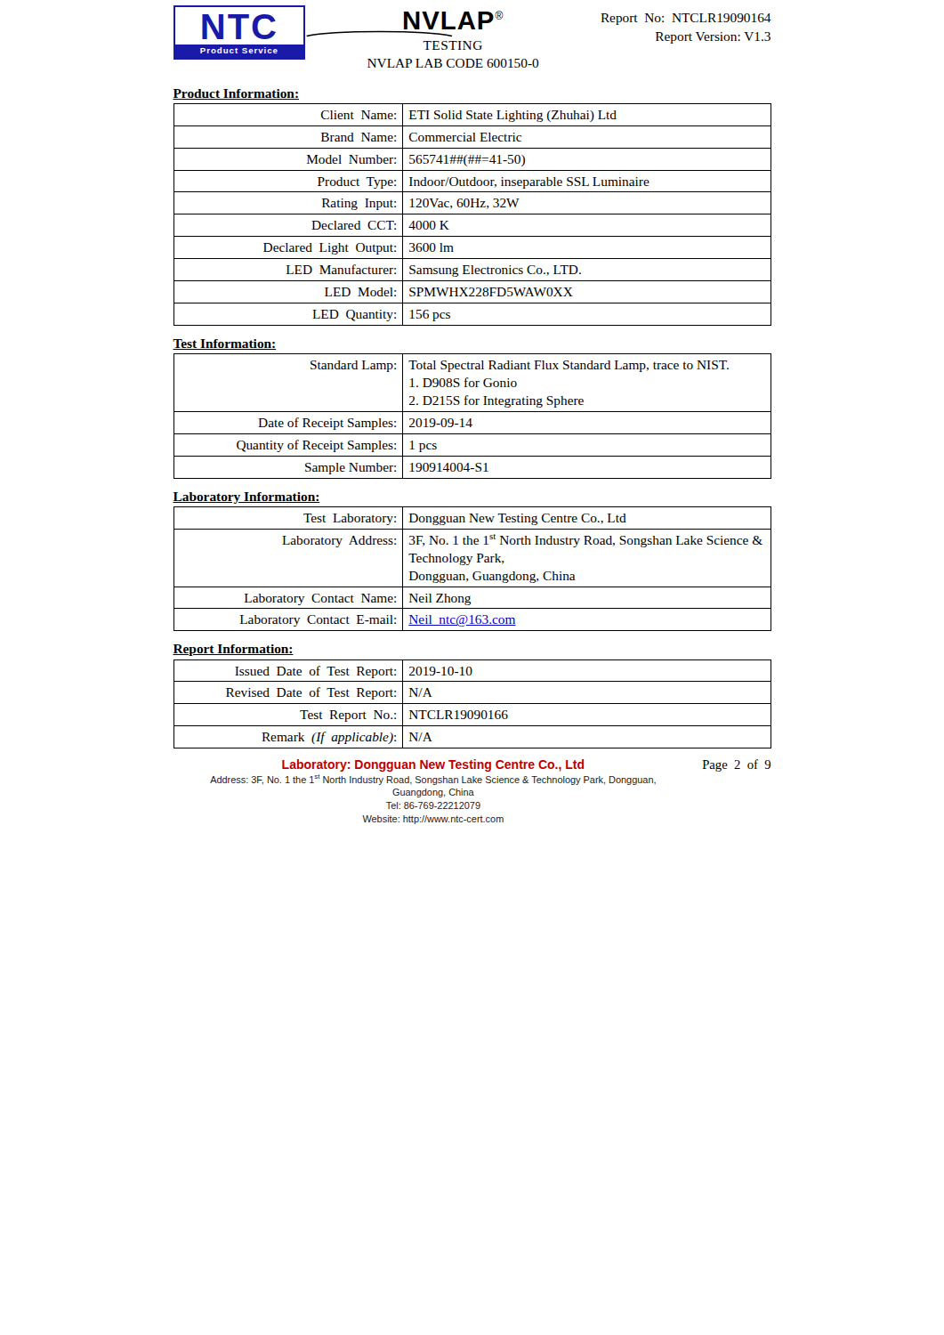NTC
Product Service
NVLAP®
TESTING
NVLAP LAB CODE 600150-0
Report No: NTCLR19090164
Report Version: V1.3
Product Information:
| Client Name: | ETI Solid State Lighting (Zhuhai) Ltd |
| Brand Name: | Commercial Electric |
| Model Number: | 565741##(##=41-50) |
| Product Type: | Indoor/Outdoor, inseparable SSL Luminaire |
| Rating Input: | 120Vac, 60Hz, 32W |
| Declared CCT: | 4000 K |
| Declared Light Output: | 3600 lm |
| LED Manufacturer: | Samsung Electronics Co., LTD. |
| LED Model: | SPMWHX228FD5WAW0XX |
| LED Quantity: | 156 pcs |
Test Information:
| Standard Lamp: | Total Spectral Radiant Flux Standard Lamp, trace to NIST. 1. D908S for Gonio 2. D215S for Integrating Sphere |
| Date of Receipt Samples: | 2019-09-14 |
| Quantity of Receipt Samples: | 1 pcs |
| Sample Number: | 190914004-S1 |
Laboratory Information:
| Test Laboratory: | Dongguan New Testing Centre Co., Ltd |
| Laboratory Address: | 3F, No. 1 the 1 st North Industry Road, Songshan Lake Science & Technology Park, Dongguan, Guangdong, China |
| Laboratory Contact Name: | Neil Zhong |
| Laboratory Contact E-mail: | Neil_ntc@163.com |
Report Information:
| Issued Date of Test Report: | 2019-10-10 |
| Revised Date of Test Report: | N/A |
| Test Report No.: | NTCLR19090166 |
| Remark (If applicable) : | N/A |
Laboratory: Dongguan New Testing Centre Co., Ltd
Address: 3F, No. 1 the 1st North Industry Road, Songshan Lake Science & Technology Park, Dongguan,
Guangdong, China
Tel: 86-769-22212079
Website: http://www.ntc-cert.com
Page 2 of 9